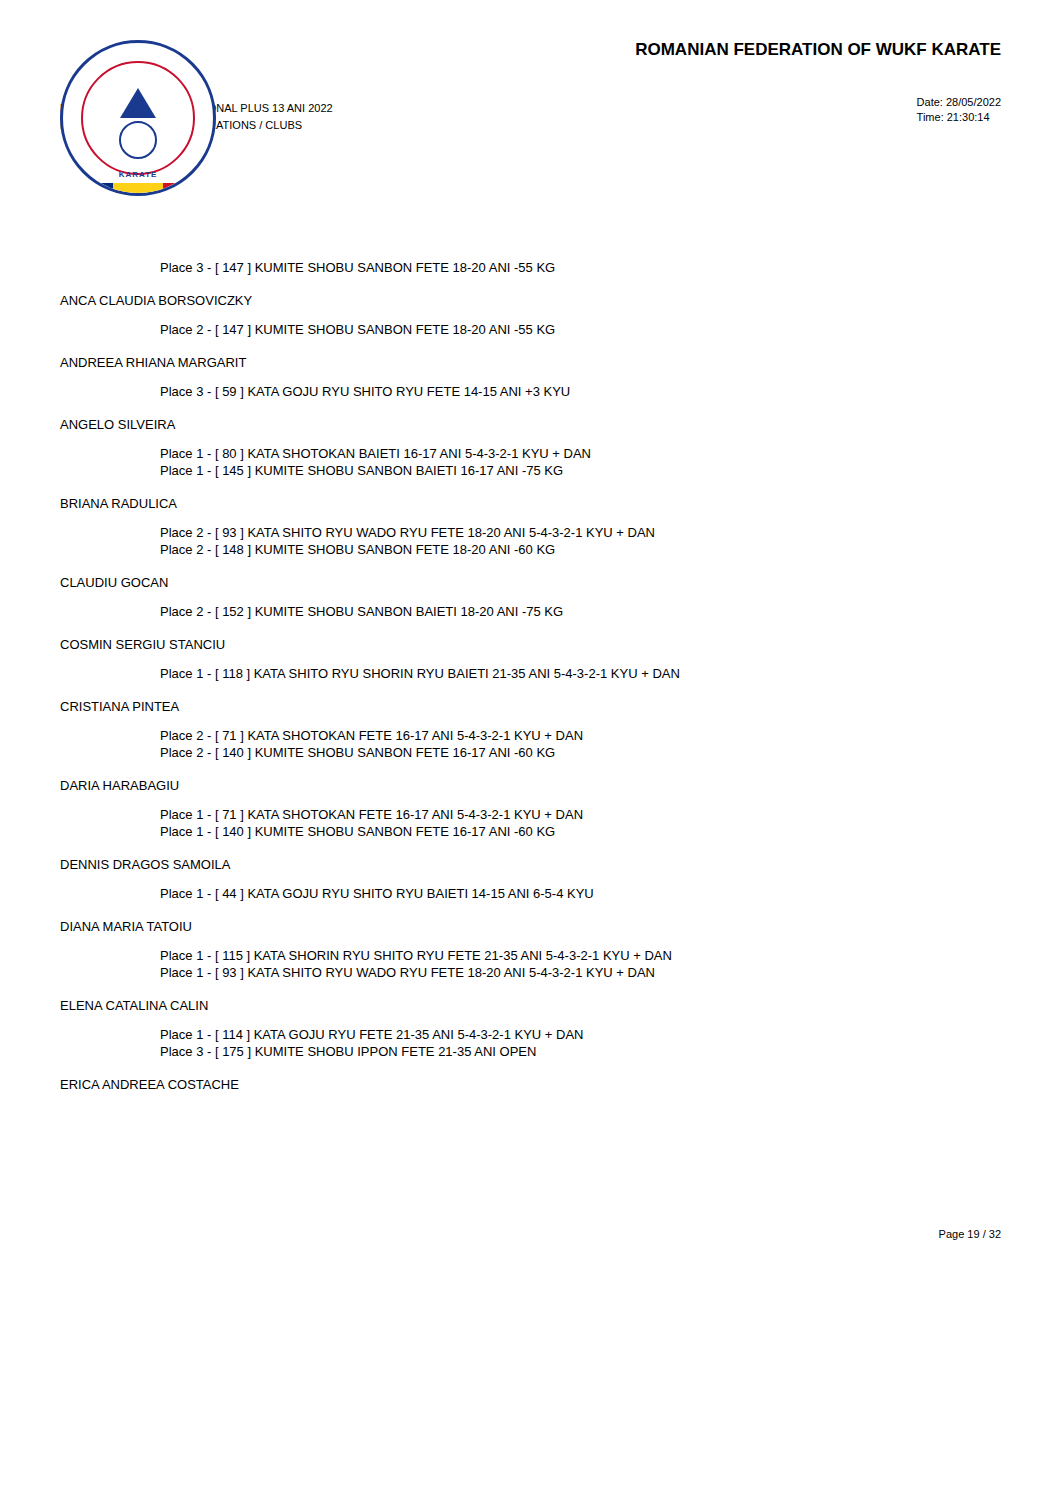KARATE
ROMANIAN FEDERATION OF WUKF KARATE
Date: 28/05/2022
Time: 21:30:14
EVENT: CAMPIONATUL NATIONAL PLUS 13 ANI 2022
REPORT: RESULTS BY FEDERATIONS / CLUBS
Place 3 - [ 147 ] KUMITE SHOBU SANBON FETE 18-20 ANI -55 KG
ANCA CLAUDIA BORSOVICZKY
Place 2 - [ 147 ] KUMITE SHOBU SANBON FETE 18-20 ANI -55 KG
ANDREEA RHIANA MARGARIT
Place 3 - [ 59 ] KATA GOJU RYU SHITO RYU FETE 14-15 ANI +3 KYU
ANGELO SILVEIRA
Place 1 - [ 80 ] KATA SHOTOKAN BAIETI 16-17 ANI 5-4-3-2-1 KYU + DAN
Place 1 - [ 145 ] KUMITE SHOBU SANBON BAIETI 16-17 ANI -75 KG
BRIANA RADULICA
Place 2 - [ 93 ] KATA SHITO RYU WADO RYU FETE 18-20 ANI 5-4-3-2-1 KYU + DAN
Place 2 - [ 148 ] KUMITE SHOBU SANBON FETE 18-20 ANI -60 KG
CLAUDIU GOCAN
Place 2 - [ 152 ] KUMITE SHOBU SANBON BAIETI 18-20 ANI -75 KG
COSMIN SERGIU STANCIU
Place 1 - [ 118 ] KATA SHITO RYU SHORIN RYU BAIETI 21-35 ANI 5-4-3-2-1 KYU + DAN
CRISTIANA PINTEA
Place 2 - [ 71 ] KATA SHOTOKAN FETE 16-17 ANI 5-4-3-2-1 KYU + DAN
Place 2 - [ 140 ] KUMITE SHOBU SANBON FETE 16-17 ANI -60 KG
DARIA HARABAGIU
Place 1 - [ 71 ] KATA SHOTOKAN FETE 16-17 ANI 5-4-3-2-1 KYU + DAN
Place 1 - [ 140 ] KUMITE SHOBU SANBON FETE 16-17 ANI -60 KG
DENNIS DRAGOS SAMOILA
Place 1 - [ 44 ] KATA GOJU RYU SHITO RYU BAIETI 14-15 ANI 6-5-4 KYU
DIANA MARIA TATOIU
Place 1 - [ 115 ] KATA SHORIN RYU SHITO RYU FETE 21-35 ANI 5-4-3-2-1 KYU + DAN
Place 1 - [ 93 ] KATA SHITO RYU WADO RYU FETE 18-20 ANI 5-4-3-2-1 KYU + DAN
ELENA CATALINA CALIN
Place 1 - [ 114 ] KATA GOJU RYU FETE 21-35 ANI 5-4-3-2-1 KYU + DAN
Place 3 - [ 175 ] KUMITE SHOBU IPPON FETE 21-35 ANI OPEN
ERICA ANDREEA COSTACHE
Page 19 / 32